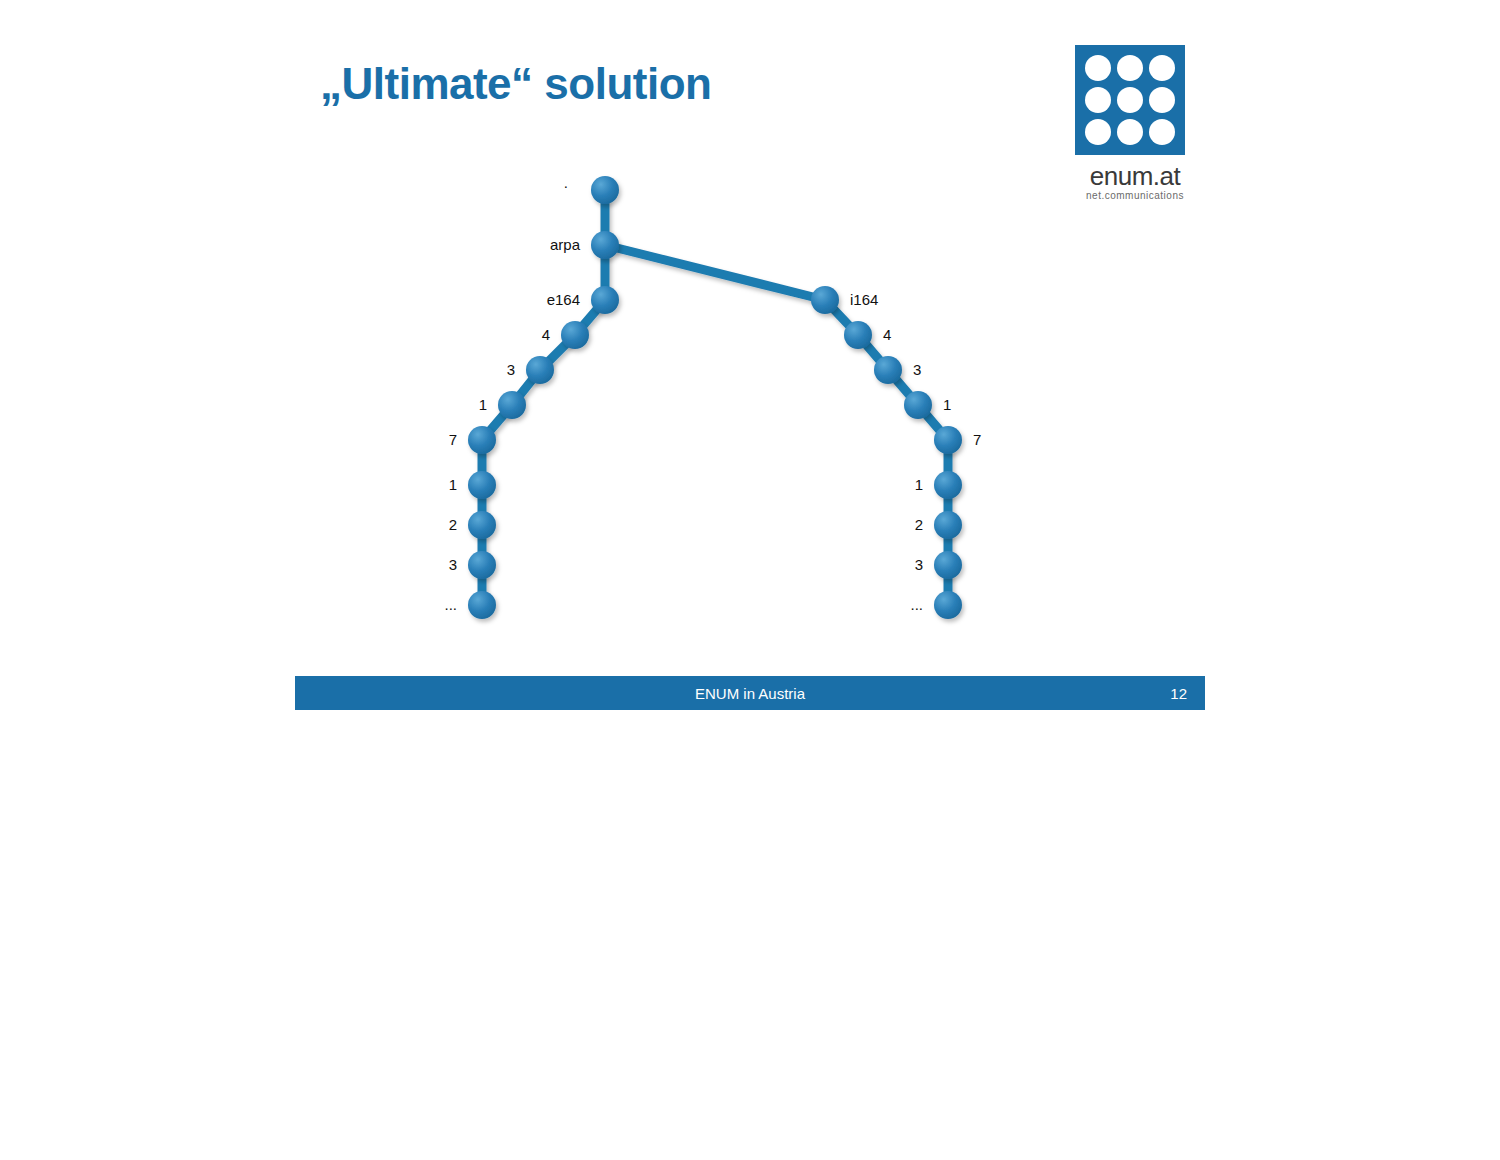„Ultimate“ solution
enum.at
net.communications
. arpa e164 i164 4 3 1 7 1 2 3 ... 4 3 1 7 1 2 3 ...
ENUM in Austria 12